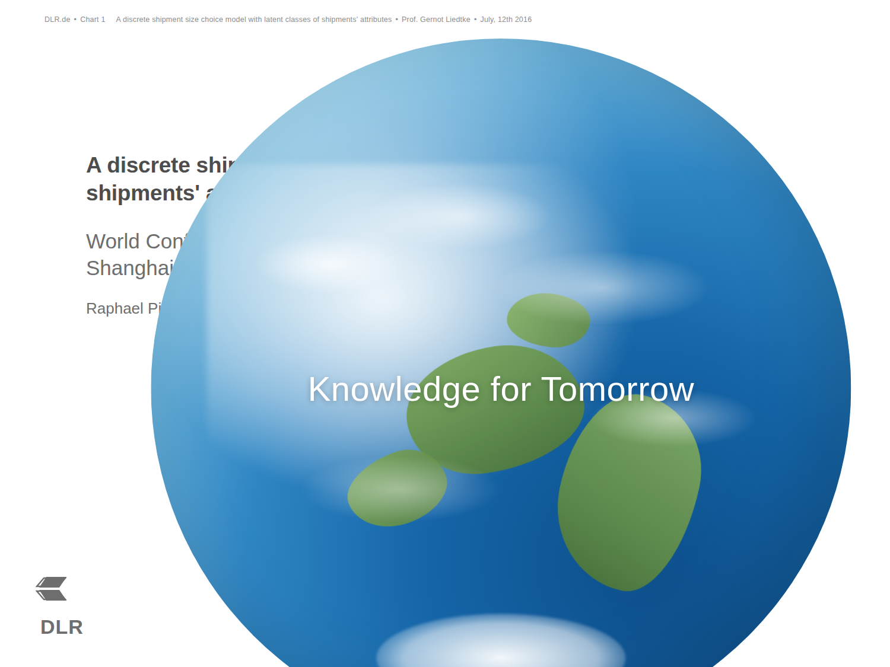DLR.de•Chart 1 A discrete shipment size choice model with latent classes of shipments' attributes•Prof. Gernot Liedtke•July, 12th 2016
A discrete shipment size choice model with latent classes of shipments' attributes
World Conference on Transport Research - WCTR 2016
Shanghai. 10-15 July 2016
Raphael Piendl, Gernot Liedtke, Tilman Matteis
Knowledge for Tomorrow
DLR